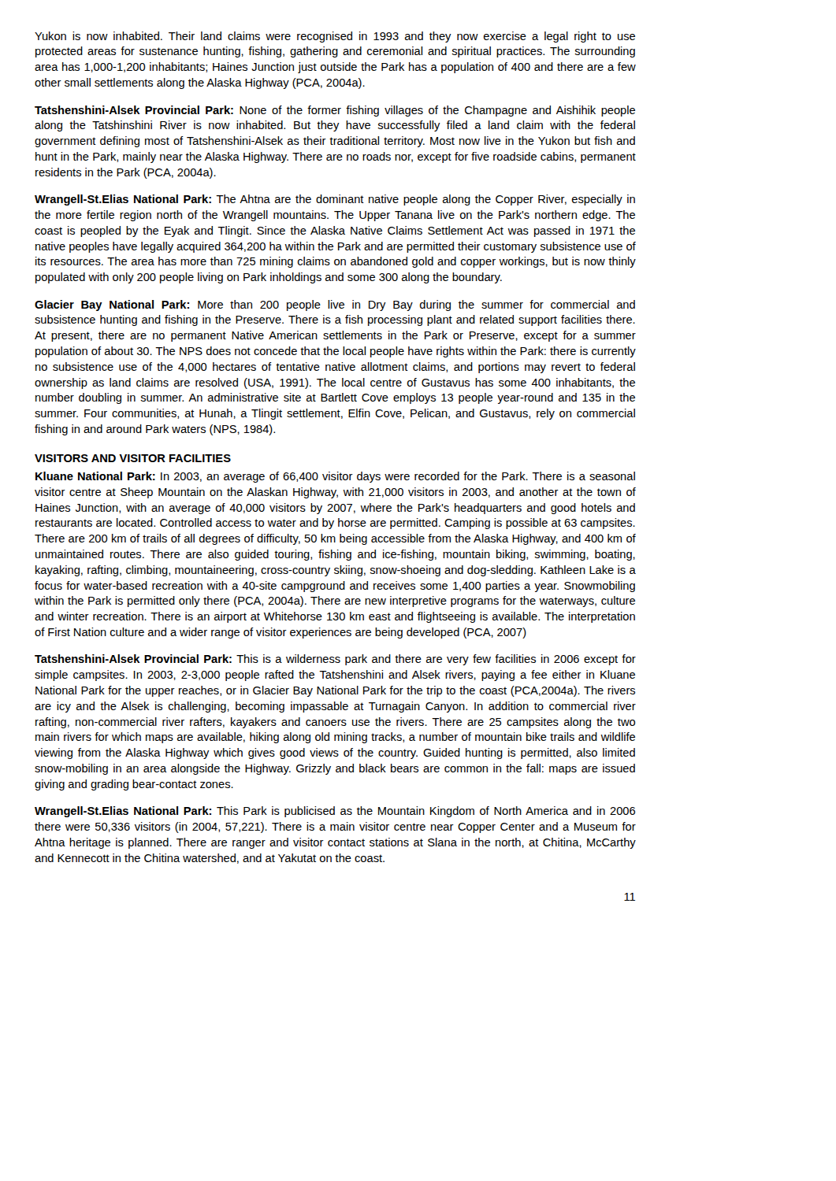Yukon is now inhabited. Their land claims were recognised in 1993 and they now exercise a legal right to use protected areas for sustenance hunting, fishing, gathering and ceremonial and spiritual practices. The surrounding area has 1,000-1,200 inhabitants; Haines Junction just outside the Park has a population of 400 and there are a few other small settlements along the Alaska Highway (PCA, 2004a).
Tatshenshini-Alsek Provincial Park: None of the former fishing villages of the Champagne and Aishihik people along the Tatshinshini River is now inhabited. But they have successfully filed a land claim with the federal government defining most of Tatshenshini-Alsek as their traditional territory. Most now live in the Yukon but fish and hunt in the Park, mainly near the Alaska Highway. There are no roads nor, except for five roadside cabins, permanent residents in the Park (PCA, 2004a).
Wrangell-St.Elias National Park: The Ahtna are the dominant native people along the Copper River, especially in the more fertile region north of the Wrangell mountains. The Upper Tanana live on the Park's northern edge. The coast is peopled by the Eyak and Tlingit. Since the Alaska Native Claims Settlement Act was passed in 1971 the native peoples have legally acquired 364,200 ha within the Park and are permitted their customary subsistence use of its resources. The area has more than 725 mining claims on abandoned gold and copper workings, but is now thinly populated with only 200 people living on Park inholdings and some 300 along the boundary.
Glacier Bay National Park: More than 200 people live in Dry Bay during the summer for commercial and subsistence hunting and fishing in the Preserve. There is a fish processing plant and related support facilities there. At present, there are no permanent Native American settlements in the Park or Preserve, except for a summer population of about 30. The NPS does not concede that the local people have rights within the Park: there is currently no subsistence use of the 4,000 hectares of tentative native allotment claims, and portions may revert to federal ownership as land claims are resolved (USA, 1991). The local centre of Gustavus has some 400 inhabitants, the number doubling in summer. An administrative site at Bartlett Cove employs 13 people year-round and 135 in the summer. Four communities, at Hunah, a Tlingit settlement, Elfin Cove, Pelican, and Gustavus, rely on commercial fishing in and around Park waters (NPS, 1984).
Visitors and Visitor Facilities
Kluane National Park: In 2003, an average of 66,400 visitor days were recorded for the Park. There is a seasonal visitor centre at Sheep Mountain on the Alaskan Highway, with 21,000 visitors in 2003, and another at the town of Haines Junction, with an average of 40,000 visitors by 2007, where the Park's headquarters and good hotels and restaurants are located. Controlled access to water and by horse are permitted. Camping is possible at 63 campsites. There are 200 km of trails of all degrees of difficulty, 50 km being accessible from the Alaska Highway, and 400 km of unmaintained routes. There are also guided touring, fishing and ice-fishing, mountain biking, swimming, boating, kayaking, rafting, climbing, mountaineering, cross-country skiing, snow-shoeing and dog-sledding. Kathleen Lake is a focus for water-based recreation with a 40-site campground and receives some 1,400 parties a year. Snowmobiling within the Park is permitted only there (PCA, 2004a). There are new interpretive programs for the waterways, culture and winter recreation. There is an airport at Whitehorse 130 km east and flightseeing is available. The interpretation of First Nation culture and a wider range of visitor experiences are being developed (PCA, 2007)
Tatshenshini-Alsek Provincial Park: This is a wilderness park and there are very few facilities in 2006 except for simple campsites. In 2003, 2-3,000 people rafted the Tatshenshini and Alsek rivers, paying a fee either in Kluane National Park for the upper reaches, or in Glacier Bay National Park for the trip to the coast (PCA,2004a). The rivers are icy and the Alsek is challenging, becoming impassable at Turnagain Canyon. In addition to commercial river rafting, non-commercial river rafters, kayakers and canoers use the rivers. There are 25 campsites along the two main rivers for which maps are available, hiking along old mining tracks, a number of mountain bike trails and wildlife viewing from the Alaska Highway which gives good views of the country. Guided hunting is permitted, also limited snow-mobiling in an area alongside the Highway. Grizzly and black bears are common in the fall: maps are issued giving and grading bear-contact zones.
Wrangell-St.Elias National Park: This Park is publicised as the Mountain Kingdom of North America and in 2006 there were 50,336 visitors (in 2004, 57,221). There is a main visitor centre near Copper Center and a Museum for Ahtna heritage is planned. There are ranger and visitor contact stations at Slana in the north, at Chitina, McCarthy and Kennecott in the Chitina watershed, and at Yakutat on the coast.
11